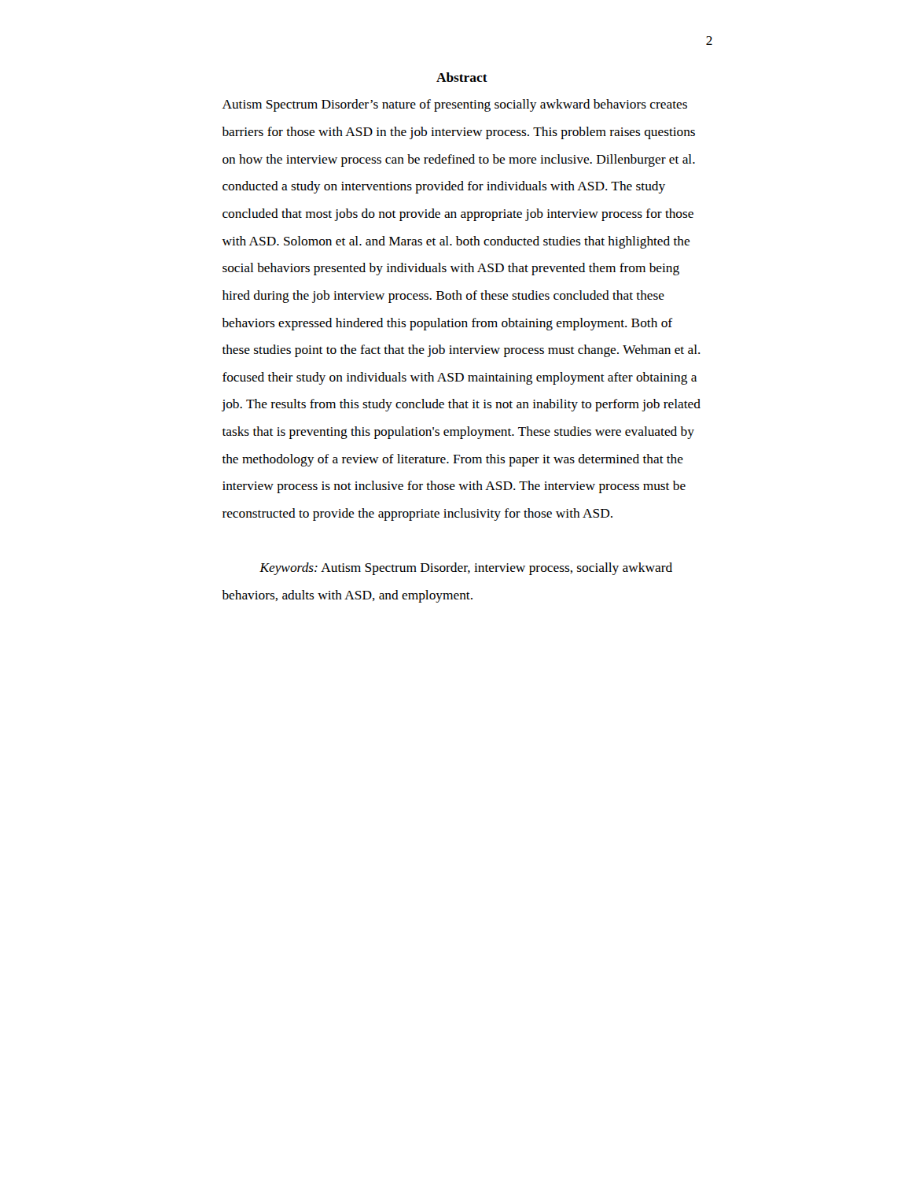2
Abstract
Autism Spectrum Disorder’s nature of presenting socially awkward behaviors creates barriers for those with ASD in the job interview process. This problem raises questions on how the interview process can be redefined to be more inclusive. Dillenburger et al. conducted a study on interventions provided for individuals with ASD. The study concluded that most jobs do not provide an appropriate job interview process for those with ASD. Solomon et al. and Maras et al. both conducted studies that highlighted the social behaviors presented by individuals with ASD that prevented them from being hired during the job interview process. Both of these studies concluded that these behaviors expressed hindered this population from obtaining employment. Both of these studies point to the fact that the job interview process must change. Wehman et al. focused their study on individuals with ASD maintaining employment after obtaining a job. The results from this study conclude that it is not an inability to perform job related tasks that is preventing this population's employment. These studies were evaluated by the methodology of a review of literature. From this paper it was determined that the interview process is not inclusive for those with ASD. The interview process must be reconstructed to provide the appropriate inclusivity for those with ASD.
Keywords: Autism Spectrum Disorder, interview process, socially awkward behaviors, adults with ASD, and employment.